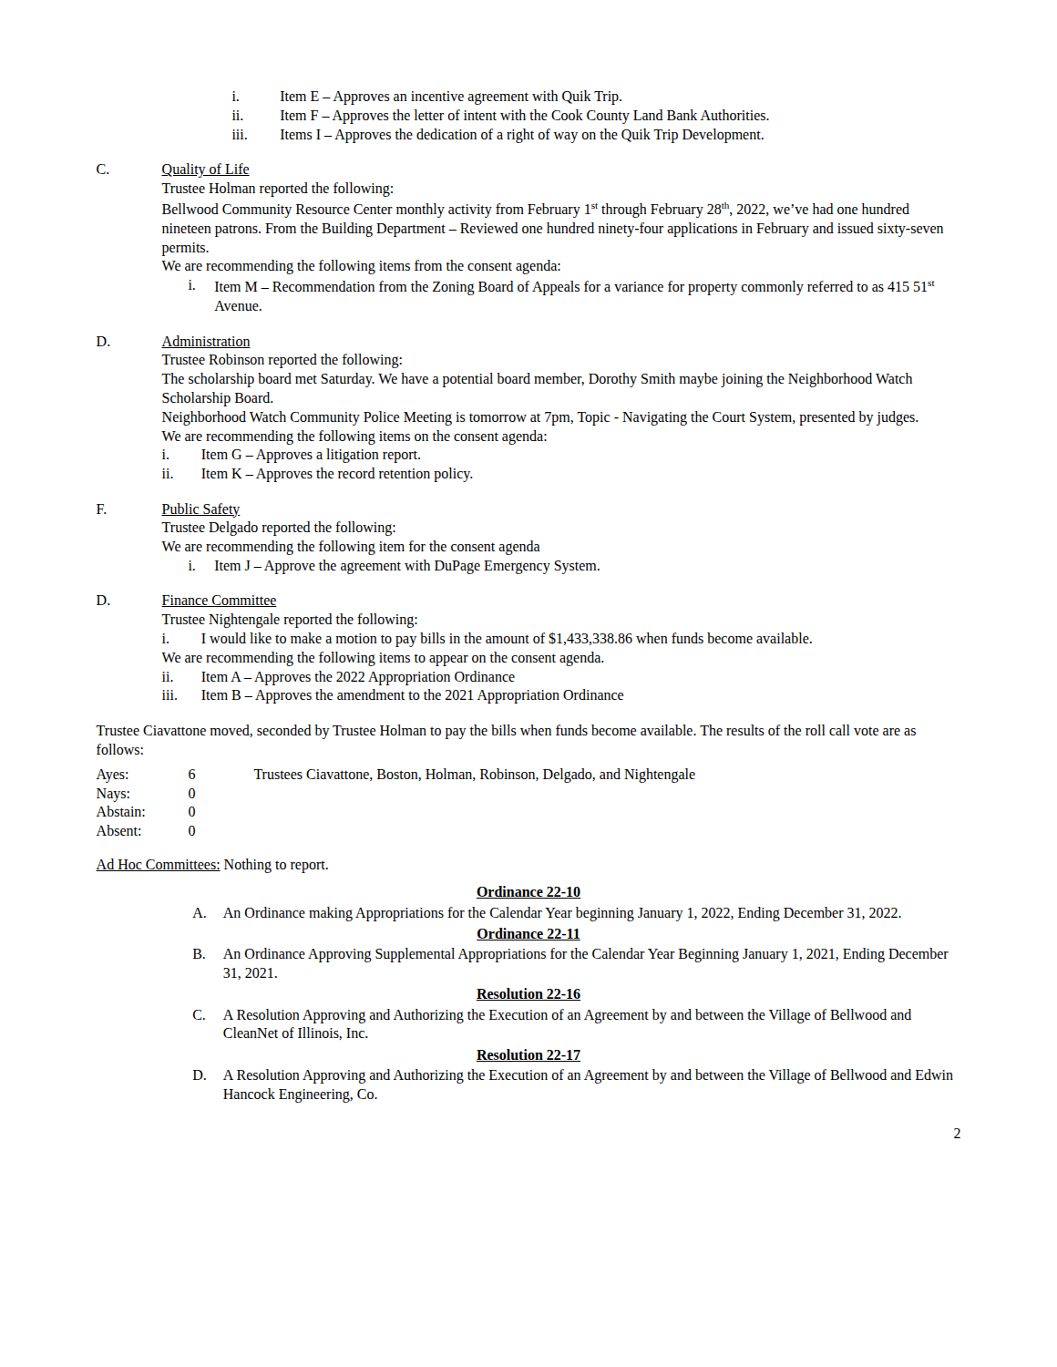i. Item E – Approves an incentive agreement with Quik Trip.
ii. Item F – Approves the letter of intent with the Cook County Land Bank Authorities.
iii. Items I – Approves the dedication of a right of way on the Quik Trip Development.
C. Quality of Life
Trustee Holman reported the following:
Bellwood Community Resource Center monthly activity from February 1st through February 28th, 2022, we’ve had one hundred nineteen patrons. From the Building Department – Reviewed one hundred ninety-four applications in February and issued sixty-seven permits.
We are recommending the following items from the consent agenda:
i. Item M – Recommendation from the Zoning Board of Appeals for a variance for property commonly referred to as 415 51st Avenue.
D. Administration
Trustee Robinson reported the following:
The scholarship board met Saturday. We have a potential board member, Dorothy Smith maybe joining the Neighborhood Watch Scholarship Board.
Neighborhood Watch Community Police Meeting is tomorrow at 7pm, Topic - Navigating the Court System, presented by judges.
We are recommending the following items on the consent agenda:
i. Item G – Approves a litigation report.
ii. Item K – Approves the record retention policy.
F. Public Safety
Trustee Delgado reported the following:
We are recommending the following item for the consent agenda
i. Item J – Approve the agreement with DuPage Emergency System.
D. Finance Committee
Trustee Nightengale reported the following:
i. I would like to make a motion to pay bills in the amount of $1,433,338.86 when funds become available.
We are recommending the following items to appear on the consent agenda.
ii. Item A – Approves the 2022 Appropriation Ordinance
iii. Item B – Approves the amendment to the 2021 Appropriation Ordinance
Trustee Ciavattone moved, seconded by Trustee Holman to pay the bills when funds become available. The results of the roll call vote are as follows:
Ayes: 6 Trustees Ciavattone, Boston, Holman, Robinson, Delgado, and Nightengale
Nays: 0
Abstain: 0
Absent: 0
Ad Hoc Committees: Nothing to report.
Ordinance 22-10
A. An Ordinance making Appropriations for the Calendar Year beginning January 1, 2022, Ending December 31, 2022.
Ordinance 22-11
B. An Ordinance Approving Supplemental Appropriations for the Calendar Year Beginning January 1, 2021, Ending December 31, 2021.
Resolution 22-16
C. A Resolution Approving and Authorizing the Execution of an Agreement by and between the Village of Bellwood and CleanNet of Illinois, Inc.
Resolution 22-17
D. A Resolution Approving and Authorizing the Execution of an Agreement by and between the Village of Bellwood and Edwin Hancock Engineering, Co.
2